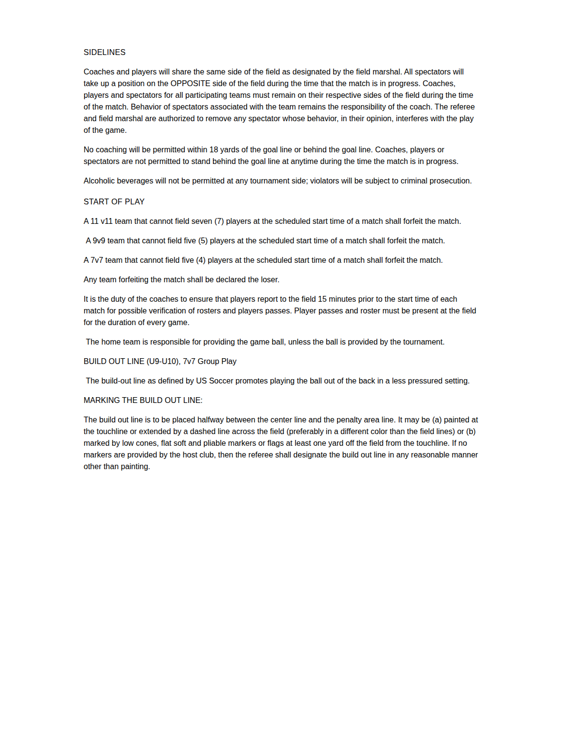SIDELINES
Coaches and players will share the same side of the field as designated by the field marshal. All spectators will take up a position on the OPPOSITE side of the field during the time that the match is in progress. Coaches, players and spectators for all participating teams must remain on their respective sides of the field during the time of the match. Behavior of spectators associated with the team remains the responsibility of the coach. The referee and field marshal are authorized to remove any spectator whose behavior, in their opinion, interferes with the play of the game.
No coaching will be permitted within 18 yards of the goal line or behind the goal line. Coaches, players or spectators are not permitted to stand behind the goal line at anytime during the time the match is in progress.
Alcoholic beverages will not be permitted at any tournament side; violators will be subject to criminal prosecution.
START OF PLAY
A 11 v11 team that cannot field seven (7) players at the scheduled start time of a match shall forfeit the match.
A 9v9 team that cannot field five (5) players at the scheduled start time of a match shall forfeit the match.
A 7v7 team that cannot field five (4) players at the scheduled start time of a match shall forfeit the match.
Any team forfeiting the match shall be declared the loser.
It is the duty of the coaches to ensure that players report to the field 15 minutes prior to the start time of each match for possible verification of rosters and players passes. Player passes and roster must be present at the field for the duration of every game.
The home team is responsible for providing the game ball, unless the ball is provided by the tournament.
BUILD OUT LINE (U9-U10), 7v7 Group Play
The build-out line as defined by US Soccer promotes playing the ball out of the back in a less pressured setting.
MARKING THE BUILD OUT LINE:
The build out line is to be placed halfway between the center line and the penalty area line. It may be (a) painted at the touchline or extended by a dashed line across the field (preferably in a different color than the field lines) or (b) marked by low cones, flat soft and pliable markers or flags at least one yard off the field from the touchline. If no markers are provided by the host club, then the referee shall designate the build out line in any reasonable manner other than painting.